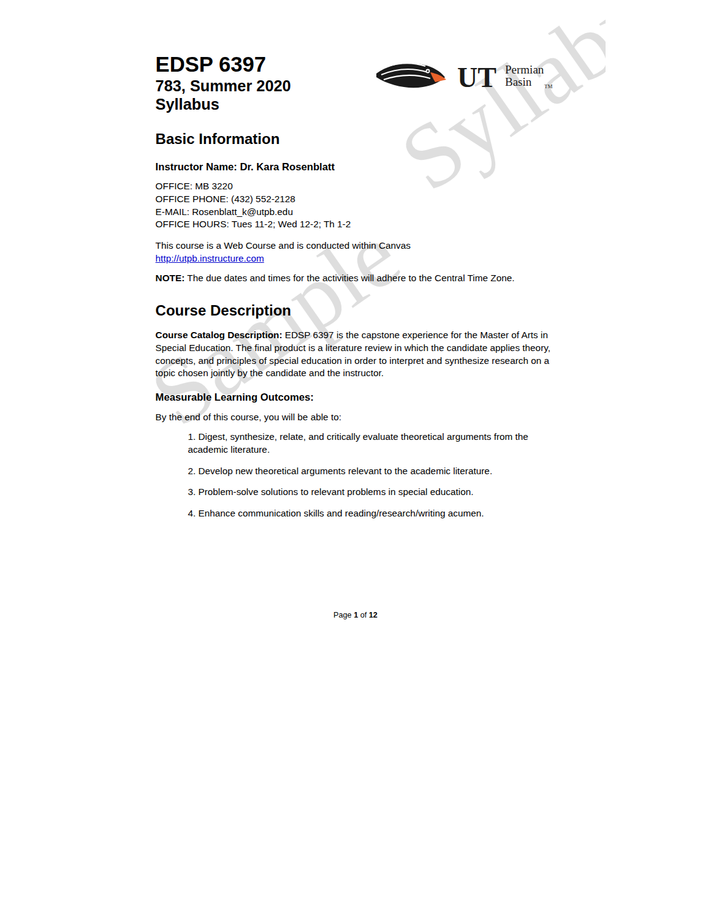Syllabus Sample
EDSP 6397
783, Summer 2020
Syllabus
UT Permian Basin UT Permian Basin TM
Basic Information
Instructor Name: Dr. Kara Rosenblatt
OFFICE: MB 3220
OFFICE PHONE: (432) 552-2128
E-MAIL: Rosenblatt_k@utpb.edu
OFFICE HOURS: Tues 11-2; Wed 12-2; Th 1-2
This course is a Web Course and is conducted within Canvas
http://utpb.instructure.com
NOTE: The due dates and times for the activities will adhere to the Central Time Zone.
Course Description
Course Catalog Description: EDSP 6397 is the capstone experience for the Master of Arts in Special Education. The final product is a literature review in which the candidate applies theory, concepts, and principles of special education in order to interpret and synthesize research on a topic chosen jointly by the candidate and the instructor.
Measurable Learning Outcomes:
By the end of this course, you will be able to:
Digest, synthesize, relate, and critically evaluate theoretical arguments from the academic literature.
Develop new theoretical arguments relevant to the academic literature.
Problem-solve solutions to relevant problems in special education.
Enhance communication skills and reading/research/writing acumen.
Page 1 of 12